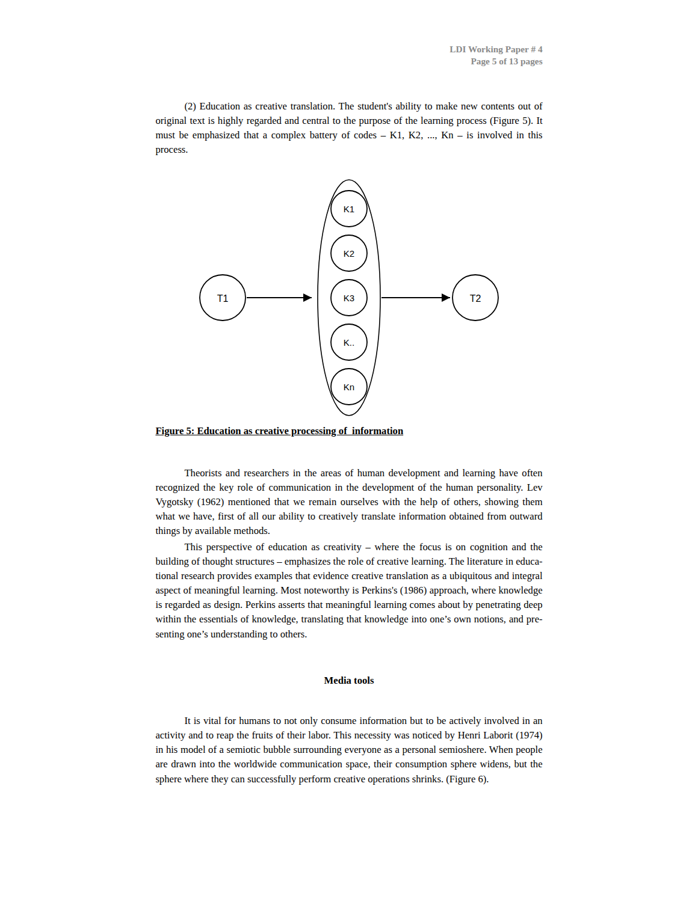LDI Working Paper # 4
Page 5 of 13 pages
(2) Education as creative translation. The student's ability to make new contents out of original text is highly regarded and central to the purpose of the learning process (Figure 5). It must be emphasized that a complex battery of codes – K1, K2, ..., Kn – is involved in this process.
K1 K2 K3 K.. Kn T1 T2
Figure 5: Education as creative processing of information
Theorists and researchers in the areas of human development and learning have often recognized the key role of communication in the development of the human personality. Lev Vygotsky (1962) mentioned that we remain ourselves with the help of others, showing them what we have, first of all our ability to creatively translate information obtained from outward things by available methods.
This perspective of education as creativity – where the focus is on cognition and the building of thought structures – emphasizes the role of creative learning. The literature in educational research provides examples that evidence creative translation as a ubiquitous and integral aspect of meaningful learning. Most noteworthy is Perkins's (1986) approach, where knowledge is regarded as design. Perkins asserts that meaningful learning comes about by penetrating deep within the essentials of knowledge, translating that knowledge into one’s own notions, and presenting one’s understanding to others.
Media tools
It is vita l for humans to not only consume information but to be actively involved in an activity and to reap the fruits of their labor. This necessity was noticed by Henri Laborit (1974) in his model of a semiotic bubble surrounding everyone as a personal semioshere. When people are drawn into the worldwide communication space, their consumption sphere widens, but the sphere where they can successfully perform creative operations shrinks. (Figure 6).